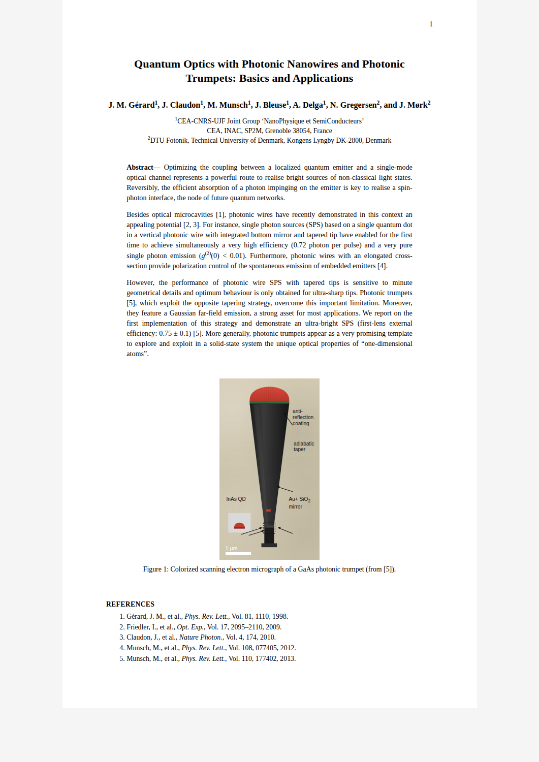1
Quantum Optics with Photonic Nanowires and Photonic
Trumpets: Basics and Applications
J. M. Gérard1, J. Claudon1, M. Munsch1, J. Bleuse1, A. Delga1, N. Gregersen2, and J. Mørk2
1CEA-CNRS-UJF Joint Group ‘NanoPhysique et SemiConducteurs’
CEA, INAC, SP2M, Grenoble 38054, France
2DTU Fotonik, Technical University of Denmark, Kongens Lyngby DK-2800, Denmark
Abstract— Optimizing the coupling between a localized quantum emitter and a single-mode optical channel represents a powerful route to realise bright sources of non-classical light states. Reversibly, the efficient absorption of a photon impinging on the emitter is key to realise a spin-photon interface, the node of future quantum networks.
Besides optical microcavities [1], photonic wires have recently demonstrated in this context an appealing potential [2, 3]. For instance, single photon sources (SPS) based on a single quantum dot in a vertical photonic wire with integrated bottom mirror and tapered tip have enabled for the first time to achieve simultaneously a very high efficiency (0.72 photon per pulse) and a very pure single photon emission (g(2)(0) < 0.01). Furthermore, photonic wires with an elongated cross-section provide polarization control of the spontaneous emission of embedded emitters [4].
However, the performance of photonic wire SPS with tapered tips is sensitive to minute geometrical details and optimum behaviour is only obtained for ultra-sharp tips. Photonic trumpets [5], which exploit the opposite tapering strategy, overcome this important limitation. Moreover, they feature a Gaussian far-field emission, a strong asset for most applications. We report on the first implementation of this strategy and demonstrate an ultra-bright SPS (first-lens external efficiency: 0.75 ± 0.1) [5]. More generally, photonic trumpets appear as a very promising template to explore and exploit in a solid-state system the unique optical properties of “one-dimensional atoms”.
anti-
reflection
coating
adiabatic
taper
InAs QD
Au+ SiO2
mirror
1 µm
Figure 1: Colorized scanning electron micrograph of a GaAs photonic trumpet (from [5]).
REFERENCES
Gérard, J. M., et al., Phys. Rev. Lett., Vol. 81, 1110, 1998.
Friedler, I., et al., Opt. Exp., Vol. 17, 2095–2110, 2009.
Claudon, J., et al., Nature Photon., Vol. 4, 174, 2010.
Munsch, M., et al., Phys. Rev. Lett., Vol. 108, 077405, 2012.
Munsch, M., et al., Phys. Rev. Lett., Vol. 110, 177402, 2013.